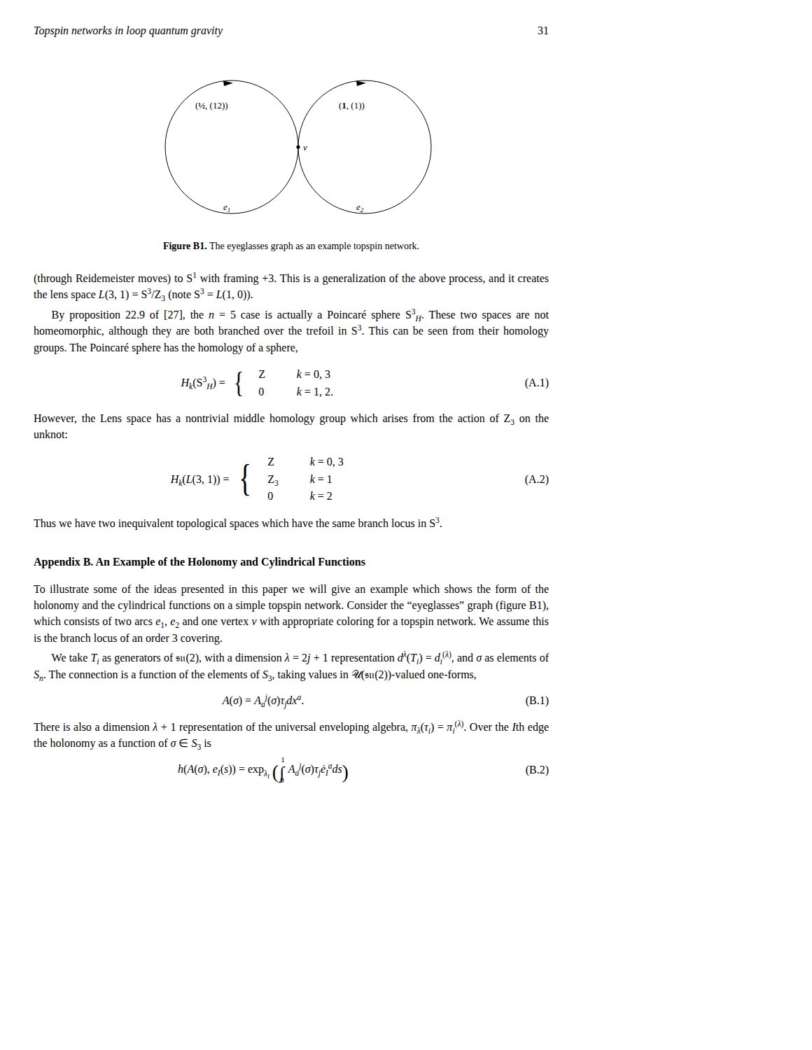Topspin networks in loop quantum gravity 31
v (½, (12)) (1, (1)) e1 e2
Figure B1. The eyeglasses graph as an example topspin network.
(through Reidemeister moves) to S1 with framing +3. This is a generalization of the above process, and it creates the lens space L(3, 1) = S3/Z3 (note S3 = L(1, 0)).
By proposition 22.9 of [27], the n = 5 case is actually a Poincaré sphere S3H. These two spaces are not homeomorphic, although they are both branched over the trefoil in S3. This can be seen from their homology groups. The Poincaré sphere has the homology of a sphere,
Hk(S3H) = {
| Z | k = 0, 3 |
| 0 | k = 1, 2. |
(A.1)
However, the Lens space has a nontrivial middle homology group which arises from the action of Z3 on the unknot:
Hk(L(3, 1)) = {
| Z | k = 0, 3 |
| Z 3 | k = 1 |
| 0 | k = 2 |
(A.2)
Thus we have two inequivalent topological spaces which have the same branch locus in S3.
Appendix B. An Example of the Holonomy and Cylindrical Functions
To illustrate some of the ideas presented in this paper we will give an example which shows the form of the holonomy and the cylindrical functions on a simple topspin network. Consider the “eyeglasses” graph (figure B1), which consists of two arcs e1, e2 and one vertex v with appropriate coloring for a topspin network. We assume this is the branch locus of an order 3 covering.
We take Ti as generators of 𝔰𝔲(2), with a dimension λ = 2j + 1 representation dλ(Ti) = di(λ), and σ as elements of Sn. The connection is a function of the elements of S3, taking values in 𝒰(𝔰𝔲(2))-valued one-forms,
A(σ) = Aaj(σ)τjdxa.
(B.1)
There is also a dimension λ + 1 representation of the universal enveloping algebra, πλ(τi) = πi(λ). Over the Ith edge the holonomy as a function of σ ∈ S3 is
h(A(σ), eI(s)) = expλI (1∫0 Aaj(σ)τjėIads)
(B.2)